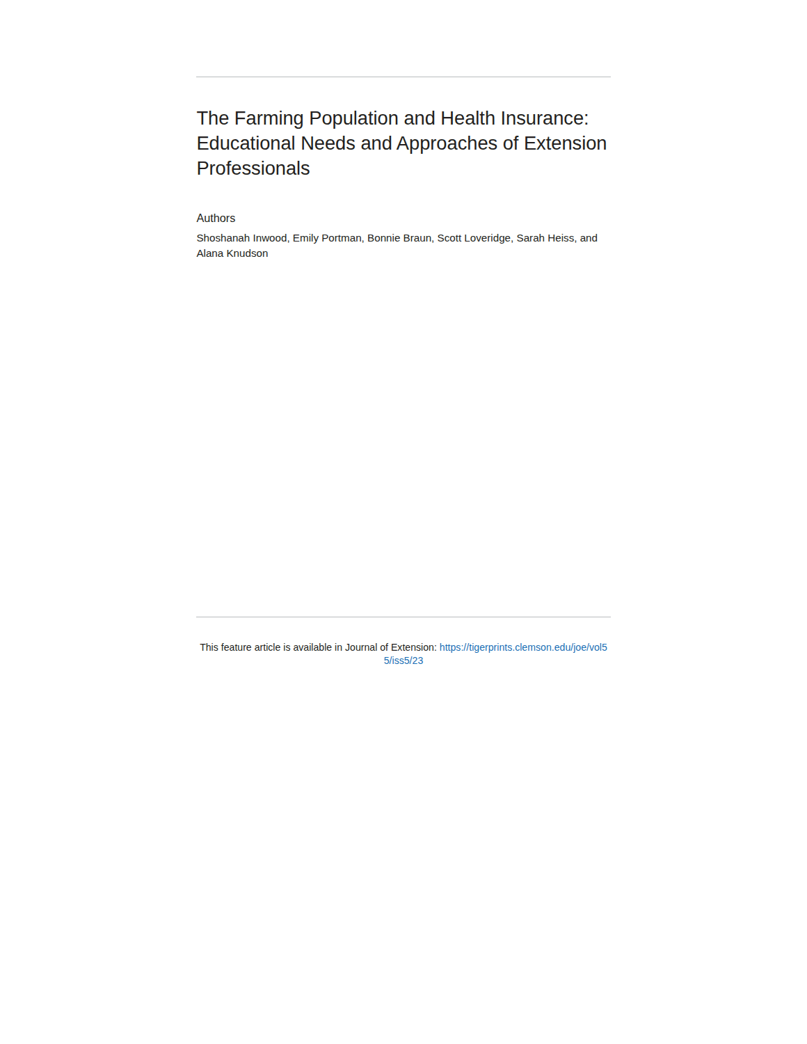The Farming Population and Health Insurance: Educational Needs and Approaches of Extension Professionals
Authors
Shoshanah Inwood, Emily Portman, Bonnie Braun, Scott Loveridge, Sarah Heiss, and Alana Knudson
This feature article is available in Journal of Extension: https://tigerprints.clemson.edu/joe/vol55/iss5/23